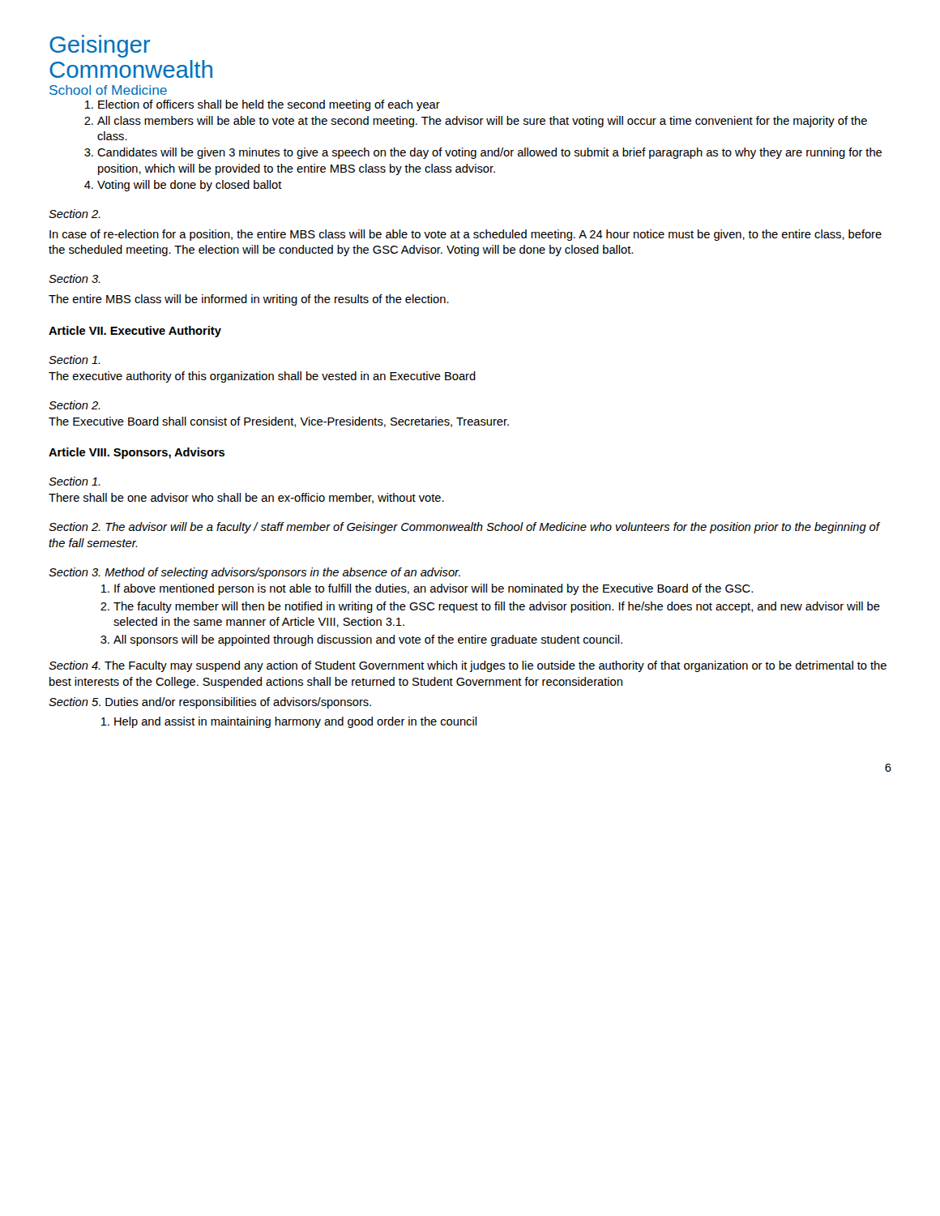Geisinger Commonwealth School of Medicine
Election of officers shall be held the second meeting of each year
All class members will be able to vote at the second meeting. The advisor will be sure that voting will occur a time convenient for the majority of the class.
Candidates will be given 3 minutes to give a speech on the day of voting and/or allowed to submit a brief paragraph as to why they are running for the position, which will be provided to the entire MBS class by the class advisor.
Voting will be done by closed ballot
Section 2.
In case of re-election for a position, the entire MBS class will be able to vote at a scheduled meeting. A 24 hour notice must be given, to the entire class, before the scheduled meeting. The election will be conducted by the GSC Advisor. Voting will be done by closed ballot.
Section 3.
The entire MBS class will be informed in writing of the results of the election.
Article VII. Executive Authority
Section 1.
The executive authority of this organization shall be vested in an Executive Board
Section 2.
The Executive Board shall consist of President, Vice-Presidents, Secretaries, Treasurer.
Article VIII. Sponsors, Advisors
Section 1.
There shall be one advisor who shall be an ex-officio member, without vote.
Section 2. The advisor will be a faculty / staff member of Geisinger Commonwealth School of Medicine who volunteers for the position prior to the beginning of the fall semester.
Section 3. Method of selecting advisors/sponsors in the absence of an advisor.
If above mentioned person is not able to fulfill the duties, an advisor will be nominated by the Executive Board of the GSC.
The faculty member will then be notified in writing of the GSC request to fill the advisor position. If he/she does not accept, and new advisor will be selected in the same manner of Article VIII, Section 3.1.
All sponsors will be appointed through discussion and vote of the entire graduate student council.
Section 4. The Faculty may suspend any action of Student Government which it judges to lie outside the authority of that organization or to be detrimental to the best interests of the College. Suspended actions shall be returned to Student Government for reconsideration
Section 5. Duties and/or responsibilities of advisors/sponsors.
Help and assist in maintaining harmony and good order in the council
6